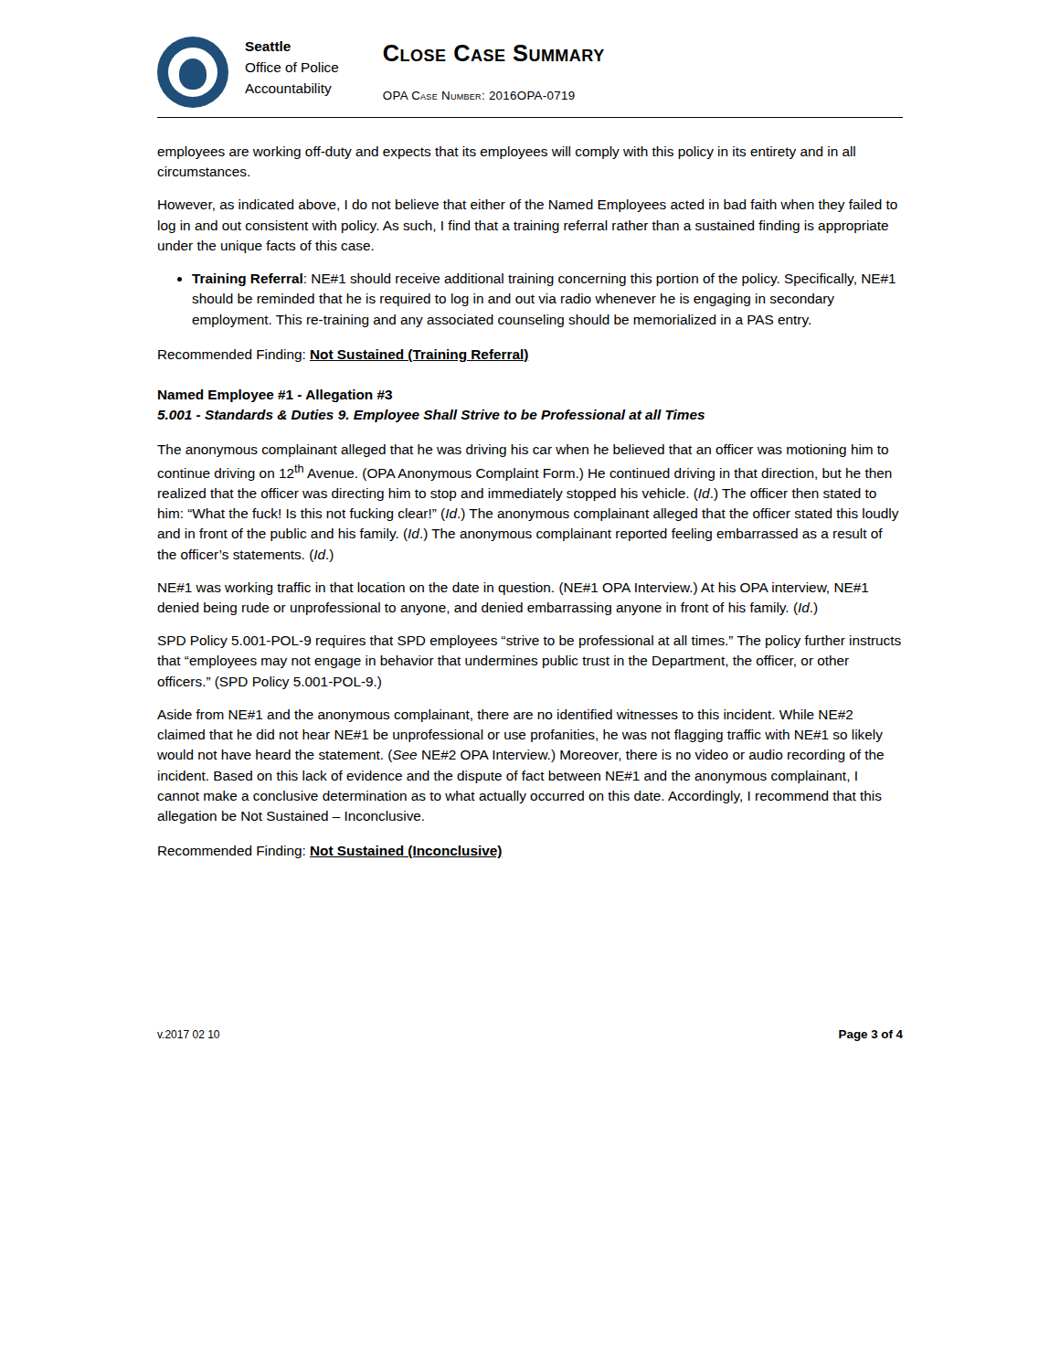Seattle
Office of Police
Accountability
Close Case Summary
OPA Case Number: 2016OPA-0719
employees are working off-duty and expects that its employees will comply with this policy in its entirety and in all circumstances.
However, as indicated above, I do not believe that either of the Named Employees acted in bad faith when they failed to log in and out consistent with policy. As such, I find that a training referral rather than a sustained finding is appropriate under the unique facts of this case.
Training Referral: NE#1 should receive additional training concerning this portion of the policy. Specifically, NE#1 should be reminded that he is required to log in and out via radio whenever he is engaging in secondary employment. This re-training and any associated counseling should be memorialized in a PAS entry.
Recommended Finding: Not Sustained (Training Referral)
Named Employee #1 - Allegation #3
5.001 - Standards & Duties 9. Employee Shall Strive to be Professional at all Times
The anonymous complainant alleged that he was driving his car when he believed that an officer was motioning him to continue driving on 12th Avenue. (OPA Anonymous Complaint Form.) He continued driving in that direction, but he then realized that the officer was directing him to stop and immediately stopped his vehicle. (Id.) The officer then stated to him: “What the fuck! Is this not fucking clear!” (Id.) The anonymous complainant alleged that the officer stated this loudly and in front of the public and his family. (Id.) The anonymous complainant reported feeling embarrassed as a result of the officer’s statements. (Id.)
NE#1 was working traffic in that location on the date in question. (NE#1 OPA Interview.) At his OPA interview, NE#1 denied being rude or unprofessional to anyone, and denied embarrassing anyone in front of his family. (Id.)
SPD Policy 5.001-POL-9 requires that SPD employees “strive to be professional at all times.” The policy further instructs that “employees may not engage in behavior that undermines public trust in the Department, the officer, or other officers.” (SPD Policy 5.001-POL-9.)
Aside from NE#1 and the anonymous complainant, there are no identified witnesses to this incident. While NE#2 claimed that he did not hear NE#1 be unprofessional or use profanities, he was not flagging traffic with NE#1 so likely would not have heard the statement. (See NE#2 OPA Interview.) Moreover, there is no video or audio recording of the incident. Based on this lack of evidence and the dispute of fact between NE#1 and the anonymous complainant, I cannot make a conclusive determination as to what actually occurred on this date. Accordingly, I recommend that this allegation be Not Sustained – Inconclusive.
Recommended Finding: Not Sustained (Inconclusive)
v.2017 02 10
Page 3 of 4